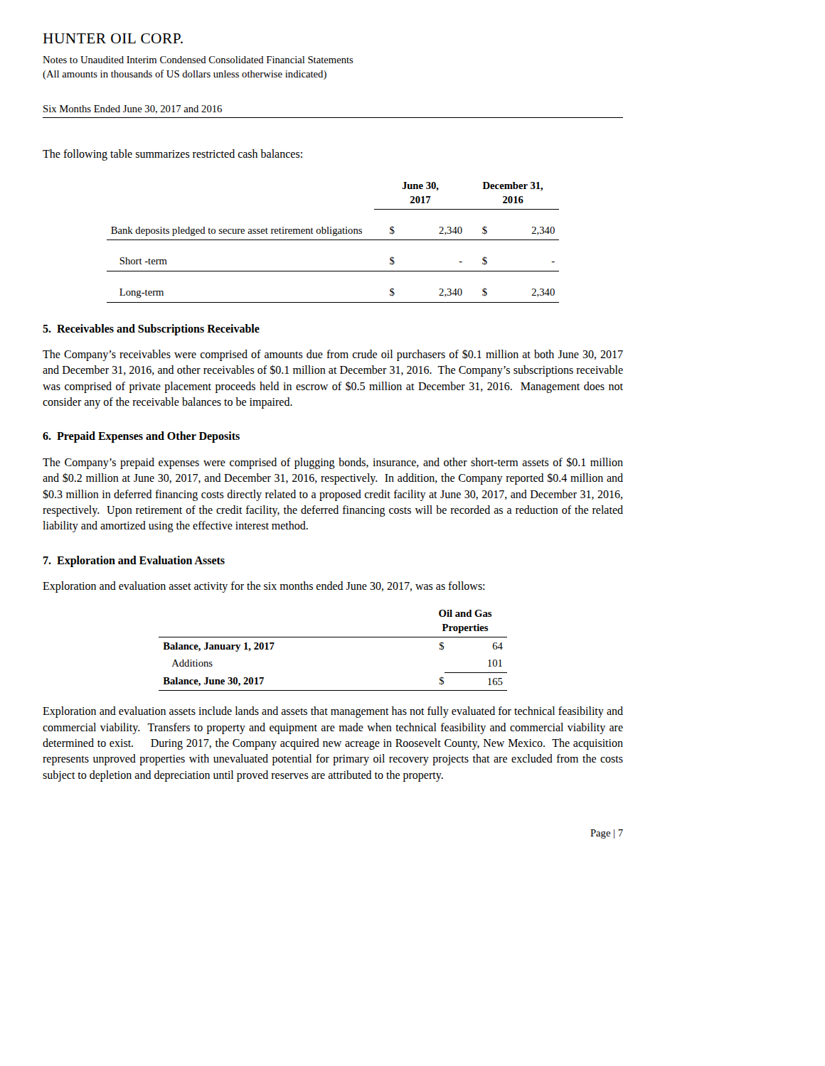HUNTER OIL CORP.
Notes to Unaudited Interim Condensed Consolidated Financial Statements
(All amounts in thousands of US dollars unless otherwise indicated)
Six Months Ended June 30, 2017 and 2016
The following table summarizes restricted cash balances:
| | June 30, 2017 | December 31, 2016 |
| Bank deposits pledged to secure asset retirement obligations | $ | 2,340 | $ | 2,340 |
| Short -term | $ | - | $ | - |
| Long-term | $ | 2,340 | $ | 2,340 |
5. Receivables and Subscriptions Receivable
The Company’s receivables were comprised of amounts due from crude oil purchasers of $0.1 million at both June 30, 2017 and December 31, 2016, and other receivables of $0.1 million at December 31, 2016. The Company’s subscriptions receivable was comprised of private placement proceeds held in escrow of $0.5 million at December 31, 2016. Management does not consider any of the receivable balances to be impaired.
6. Prepaid Expenses and Other Deposits
The Company’s prepaid expenses were comprised of plugging bonds, insurance, and other short-term assets of $0.1 million and $0.2 million at June 30, 2017, and December 31, 2016, respectively. In addition, the Company reported $0.4 million and $0.3 million in deferred financing costs directly related to a proposed credit facility at June 30, 2017, and December 31, 2016, respectively. Upon retirement of the credit facility, the deferred financing costs will be recorded as a reduction of the related liability and amortized using the effective interest method.
7. Exploration and Evaluation Assets
Exploration and evaluation asset activity for the six months ended June 30, 2017, was as follows:
| | Oil and Gas Properties |
| Balance, January 1, 2017 | $ | 64 |
| Additions | | 101 |
| Balance, June 30, 2017 | $ | 165 |
Exploration and evaluation assets include lands and assets that management has not fully evaluated for technical feasibility and commercial viability. Transfers to property and equipment are made when technical feasibility and commercial viability are determined to exist. During 2017, the Company acquired new acreage in Roosevelt County, New Mexico. The acquisition represents unproved properties with unevaluated potential for primary oil recovery projects that are excluded from the costs subject to depletion and depreciation until proved reserves are attributed to the property.
Page | 7